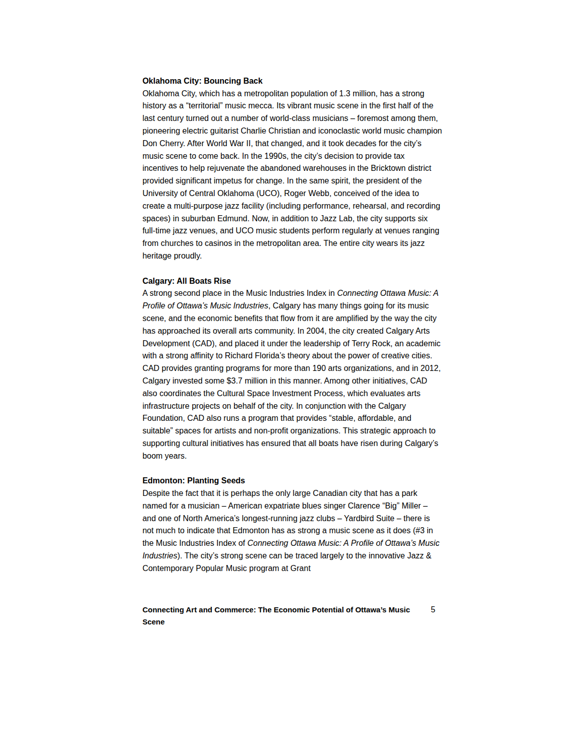Oklahoma City: Bouncing Back
Oklahoma City, which has a metropolitan population of 1.3 million, has a strong history as a “territorial” music mecca. Its vibrant music scene in the first half of the last century turned out a number of world-class musicians – foremost among them, pioneering electric guitarist Charlie Christian and iconoclastic world music champion Don Cherry. After World War II, that changed, and it took decades for the city’s music scene to come back. In the 1990s, the city’s decision to provide tax incentives to help rejuvenate the abandoned warehouses in the Bricktown district provided significant impetus for change. In the same spirit, the president of the University of Central Oklahoma (UCO), Roger Webb, conceived of the idea to create a multi-purpose jazz facility (including performance, rehearsal, and recording spaces) in suburban Edmund. Now, in addition to Jazz Lab, the city supports six full-time jazz venues, and UCO music students perform regularly at venues ranging from churches to casinos in the metropolitan area. The entire city wears its jazz heritage proudly.
Calgary: All Boats Rise
A strong second place in the Music Industries Index in Connecting Ottawa Music: A Profile of Ottawa’s Music Industries, Calgary has many things going for its music scene, and the economic benefits that flow from it are amplified by the way the city has approached its overall arts community. In 2004, the city created Calgary Arts Development (CAD), and placed it under the leadership of Terry Rock, an academic with a strong affinity to Richard Florida’s theory about the power of creative cities. CAD provides granting programs for more than 190 arts organizations, and in 2012, Calgary invested some $3.7 million in this manner. Among other initiatives, CAD also coordinates the Cultural Space Investment Process, which evaluates arts infrastructure projects on behalf of the city. In conjunction with the Calgary Foundation, CAD also runs a program that provides “stable, affordable, and suitable” spaces for artists and non-profit organizations. This strategic approach to supporting cultural initiatives has ensured that all boats have risen during Calgary’s boom years.
Edmonton: Planting Seeds
Despite the fact that it is perhaps the only large Canadian city that has a park named for a musician – American expatriate blues singer Clarence “Big” Miller – and one of North America’s longest-running jazz clubs – Yardbird Suite – there is not much to indicate that Edmonton has as strong a music scene as it does (#3 in the Music Industries Index of Connecting Ottawa Music: A Profile of Ottawa’s Music Industries). The city’s strong scene can be traced largely to the innovative Jazz & Contemporary Popular Music program at Grant
Connecting Art and Commerce: The Economic Potential of Ottawa’s Music Scene 5